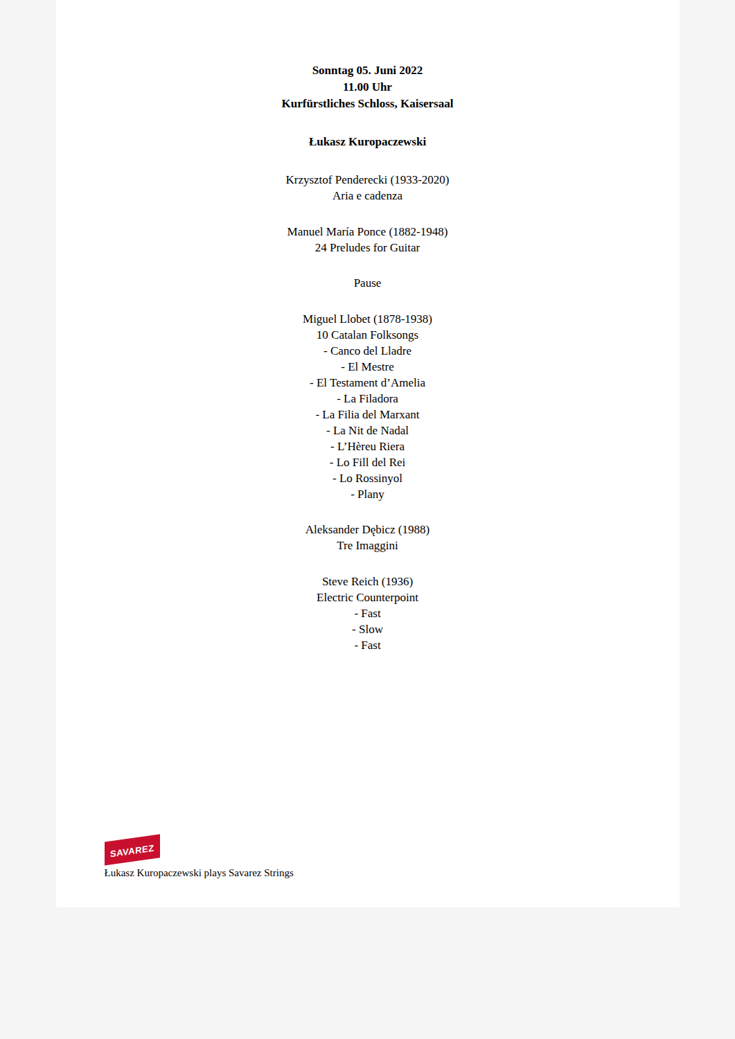Sonntag 05. Juni 2022
11.00 Uhr
Kurfürstliches Schloss, Kaisersaal
Łukasz Kuropaczewski
Krzysztof Penderecki (1933-2020)
Aria e cadenza
Manuel María Ponce (1882-1948)
24 Preludes for Guitar
Pause
Miguel Llobet (1878-1938)
10 Catalan Folksongs
- Canco del Lladre
- El Mestre
- El Testament d’Amelia
- La Filadora
- La Filia del Marxant
- La Nit de Nadal
- L’Hèreu Riera
- Lo Fill del Rei
- Lo Rossinyol
- Plany
Aleksander Dębicz (1988)
Tre Imaggini
Steve Reich (1936)
Electric Counterpoint
- Fast
- Slow
- Fast
SAVAREZ
Łukasz Kuropaczewski plays Savarez Strings